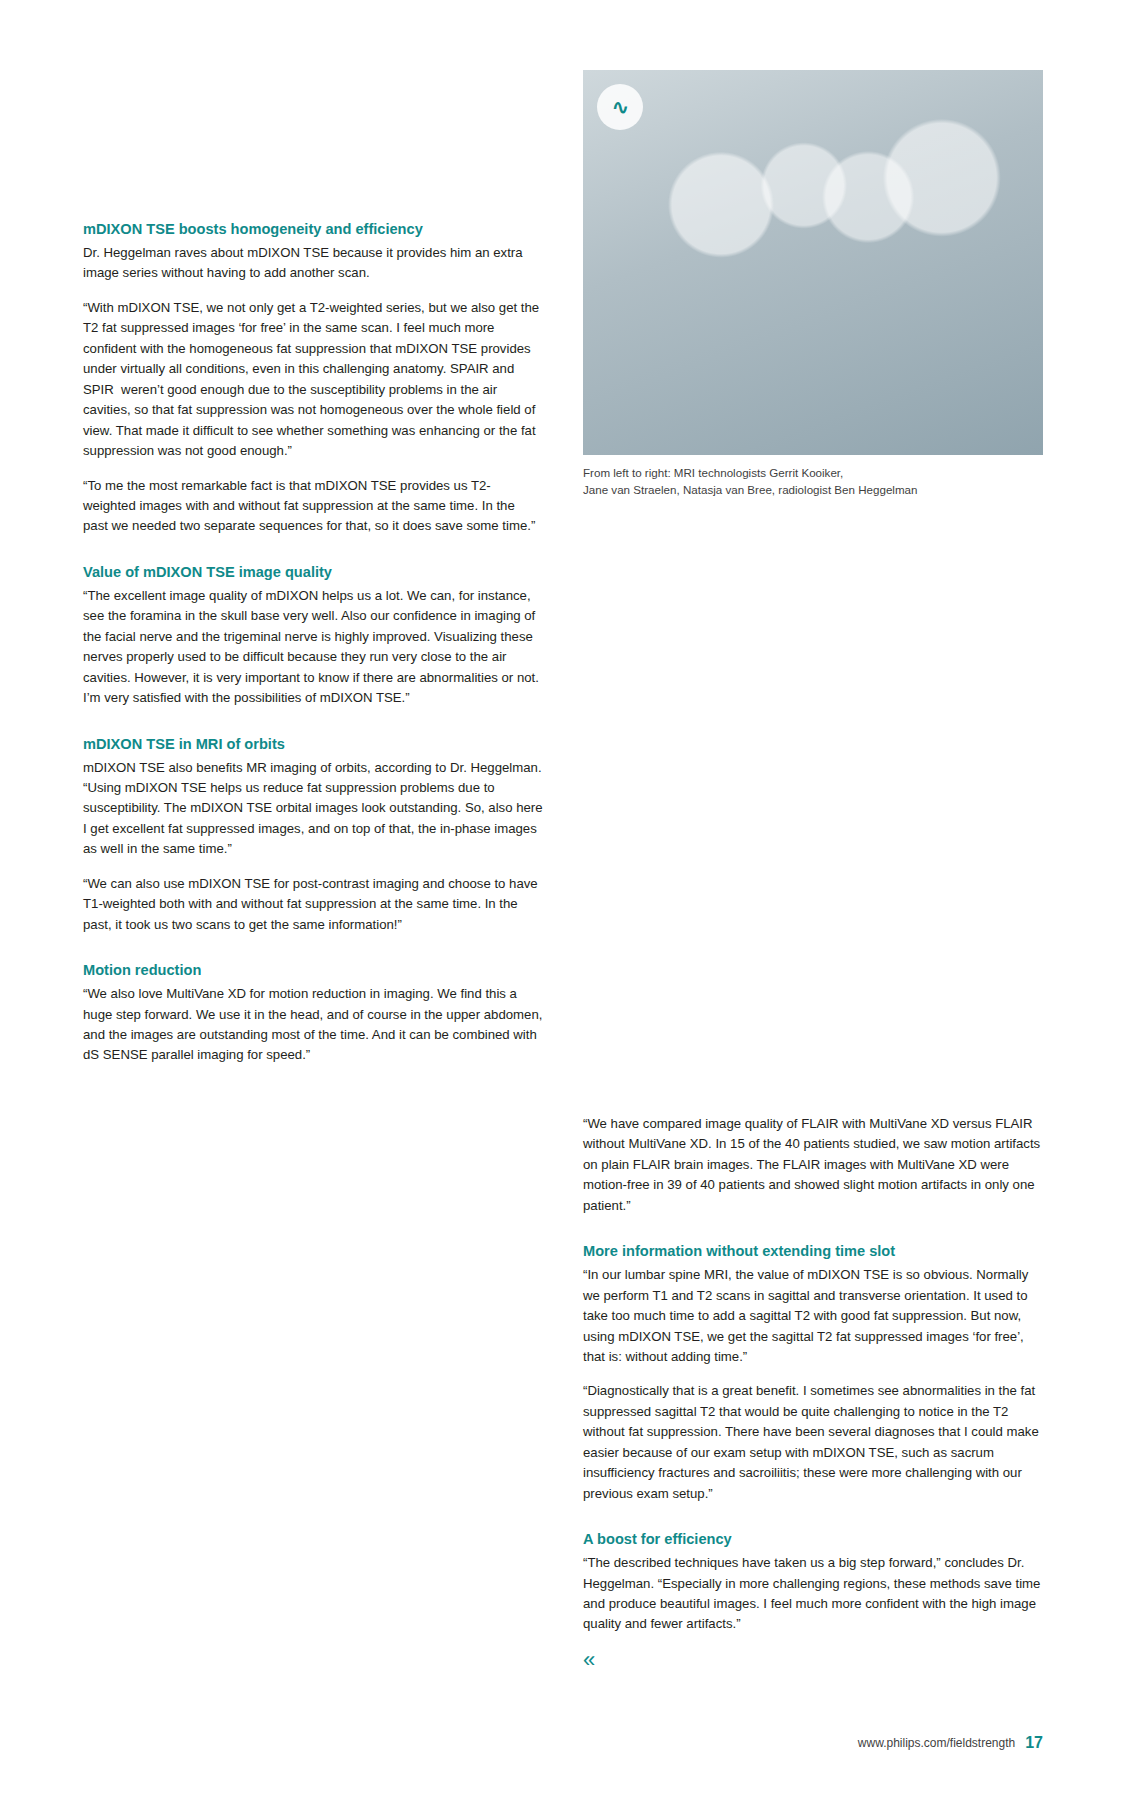mDIXON TSE boosts homogeneity and efficiency
Dr. Heggelman raves about mDIXON TSE because it provides him an extra image series without having to add another scan.
“With mDIXON TSE, we not only get a T2-weighted series, but we also get the T2 fat suppressed images ‘for free’ in the same scan. I feel much more confident with the homogeneous fat suppression that mDIXON TSE provides under virtually all conditions, even in this challenging anatomy. SPAIR and SPIR weren’t good enough due to the susceptibility problems in the air cavities, so that fat suppression was not homogeneous over the whole field of view. That made it difficult to see whether something was enhancing or the fat suppression was not good enough.”
“To me the most remarkable fact is that mDIXON TSE provides us T2-weighted images with and without fat suppression at the same time. In the past we needed two separate sequences for that, so it does save some time.”
Value of mDIXON TSE image quality
“The excellent image quality of mDIXON helps us a lot. We can, for instance, see the foramina in the skull base very well. Also our confidence in imaging of the facial nerve and the trigeminal nerve is highly improved. Visualizing these nerves properly used to be difficult because they run very close to the air cavities. However, it is very important to know if there are abnormalities or not. I’m very satisfied with the possibilities of mDIXON TSE.”
mDIXON TSE in MRI of orbits
mDIXON TSE also benefits MR imaging of orbits, according to Dr. Heggelman. “Using mDIXON TSE helps us reduce fat suppression problems due to susceptibility. The mDIXON TSE orbital images look outstanding. So, also here I get excellent fat suppressed images, and on top of that, the in-phase images as well in the same time.”
“We can also use mDIXON TSE for post-contrast imaging and choose to have T1-weighted both with and without fat suppression at the same time. In the past, it took us two scans to get the same information!”
Motion reduction
“We also love MultiVane XD for motion reduction in imaging. We find this a huge step forward. We use it in the head, and of course in the upper abdomen, and the images are outstanding most of the time. And it can be combined with dS SENSE parallel imaging for speed.”
∿
From left to right: MRI technologists Gerrit Kooiker,
Jane van Straelen, Natasja van Bree, radiologist Ben Heggelman
“We have compared image quality of FLAIR with MultiVane XD versus FLAIR without MultiVane XD. In 15 of the 40 patients studied, we saw motion artifacts on plain FLAIR brain images. The FLAIR images with MultiVane XD were motion-free in 39 of 40 patients and showed slight motion artifacts in only one patient.”
More information without extending time slot
“In our lumbar spine MRI, the value of mDIXON TSE is so obvious. Normally we perform T1 and T2 scans in sagittal and transverse orientation. It used to take too much time to add a sagittal T2 with good fat suppression. But now, using mDIXON TSE, we get the sagittal T2 fat suppressed images ‘for free’, that is: without adding time.”
“Diagnostically that is a great benefit. I sometimes see abnormalities in the fat suppressed sagittal T2 that would be quite challenging to notice in the T2 without fat suppression. There have been several diagnoses that I could make easier because of our exam setup with mDIXON TSE, such as sacrum insufficiency fractures and sacroiliitis; these were more challenging with our previous exam setup.”
A boost for efficiency
“The described techniques have taken us a big step forward,” concludes Dr. Heggelman. “Especially in more challenging regions, these methods save time and produce beautiful images. I feel much more confident with the high image quality and fewer artifacts.”
«
www.philips.com/fieldstrength 17